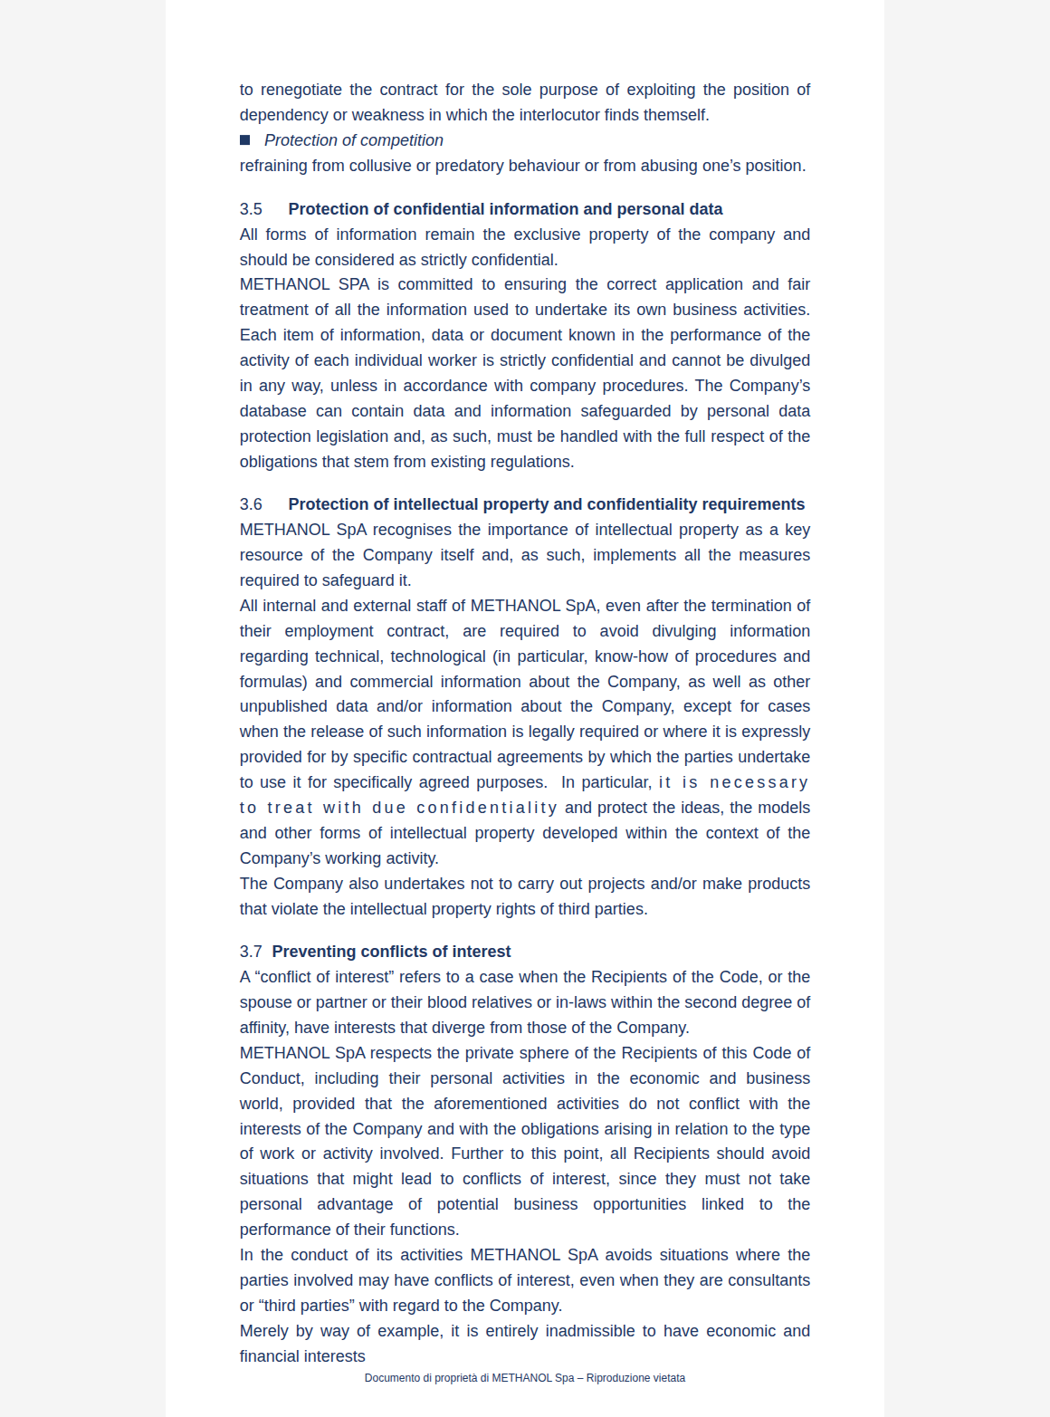to renegotiate the contract for the sole purpose of exploiting the position of dependency or weakness in which the interlocutor finds themself.
Protection of competition
refraining from collusive or predatory behaviour or from abusing one’s position.
3.5 Protection of confidential information and personal data
All forms of information remain the exclusive property of the company and should be considered as strictly confidential.
METHANOL SPA is committed to ensuring the correct application and fair treatment of all the information used to undertake its own business activities. Each item of information, data or document known in the performance of the activity of each individual worker is strictly confidential and cannot be divulged in any way, unless in accordance with company procedures. The Company’s database can contain data and information safeguarded by personal data protection legislation and, as such, must be handled with the full respect of the obligations that stem from existing regulations.
3.6 Protection of intellectual property and confidentiality requirements
METHANOL SpA recognises the importance of intellectual property as a key resource of the Company itself and, as such, implements all the measures required to safeguard it.
All internal and external staff of METHANOL SpA, even after the termination of their employment contract, are required to avoid divulging information regarding technical, technological (in particular, know-how of procedures and formulas) and commercial information about the Company, as well as other unpublished data and/or information about the Company, except for cases when the release of such information is legally required or where it is expressly provided for by specific contractual agreements by which the parties undertake to use it for specifically agreed purposes. In particular, it is necessary to treat with due confidentiality and protect the ideas, the models and other forms of intellectual property developed within the context of the Company’s working activity.
The Company also undertakes not to carry out projects and/or make products that violate the intellectual property rights of third parties.
3.7 Preventing conflicts of interest
A “conflict of interest” refers to a case when the Recipients of the Code, or the spouse or partner or their blood relatives or in-laws within the second degree of affinity, have interests that diverge from those of the Company.
METHANOL SpA respects the private sphere of the Recipients of this Code of Conduct, including their personal activities in the economic and business world, provided that the aforementioned activities do not conflict with the interests of the Company and with the obligations arising in relation to the type of work or activity involved. Further to this point, all Recipients should avoid situations that might lead to conflicts of interest, since they must not take personal advantage of potential business opportunities linked to the performance of their functions.
In the conduct of its activities METHANOL SpA avoids situations where the parties involved may have conflicts of interest, even when they are consultants or “third parties” with regard to the Company.
Merely by way of example, it is entirely inadmissible to have economic and financial interests
Documento di proprietà di METHANOL Spa – Riproduzione vietata